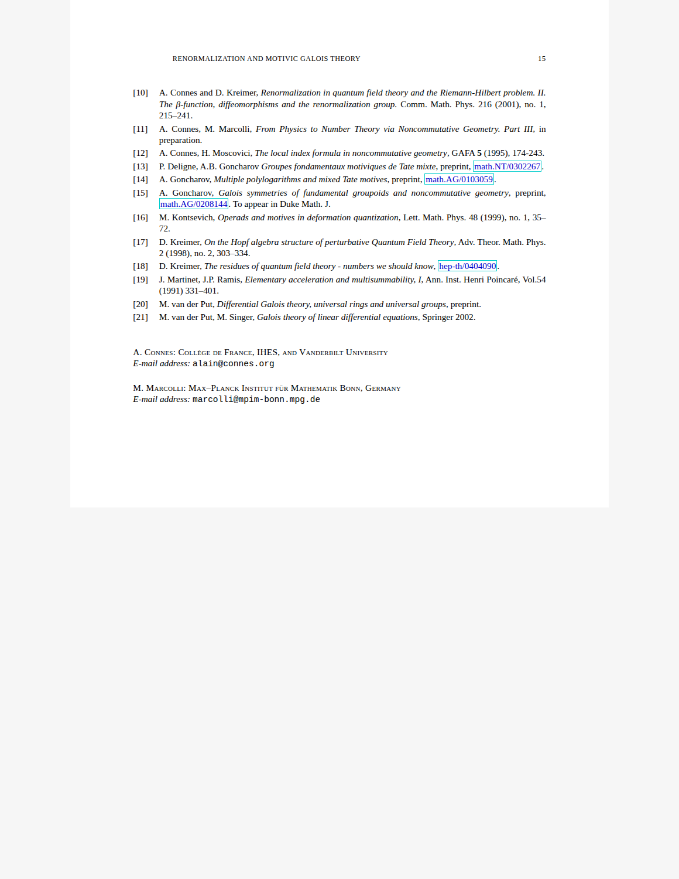RENORMALIZATION AND MOTIVIC GALOIS THEORY 15
[10] A. Connes and D. Kreimer, Renormalization in quantum field theory and the Riemann-Hilbert problem. II. The β-function, diffeomorphisms and the renormalization group. Comm. Math. Phys. 216 (2001), no. 1, 215–241.
[11] A. Connes, M. Marcolli, From Physics to Number Theory via Noncommutative Geometry. Part III, in preparation.
[12] A. Connes, H. Moscovici, The local index formula in noncommutative geometry, GAFA 5 (1995), 174-243.
[13] P. Deligne, A.B. Goncharov Groupes fondamentaux motiviques de Tate mixte, preprint, math.NT/0302267.
[14] A. Goncharov, Multiple polylogarithms and mixed Tate motives, preprint, math.AG/0103059.
[15] A. Goncharov, Galois symmetries of fundamental groupoids and noncommutative geometry, preprint, math.AG/0208144. To appear in Duke Math. J.
[16] M. Kontsevich, Operads and motives in deformation quantization, Lett. Math. Phys. 48 (1999), no. 1, 35–72.
[17] D. Kreimer, On the Hopf algebra structure of perturbative Quantum Field Theory, Adv. Theor. Math. Phys. 2 (1998), no. 2, 303–334.
[18] D. Kreimer, The residues of quantum field theory - numbers we should know, hep-th/0404090.
[19] J. Martinet, J.P. Ramis, Elementary acceleration and multisummability, I, Ann. Inst. Henri Poincaré, Vol.54 (1991) 331–401.
[20] M. van der Put, Differential Galois theory, universal rings and universal groups, preprint.
[21] M. van der Put, M. Singer, Galois theory of linear differential equations, Springer 2002.
A. Connes: Collège de France, IHES, and Vanderbilt University
E-mail address: alain@connes.org
M. Marcolli: Max–Planck Institut für Mathematik Bonn, Germany
E-mail address: marcolli@mpim-bonn.mpg.de